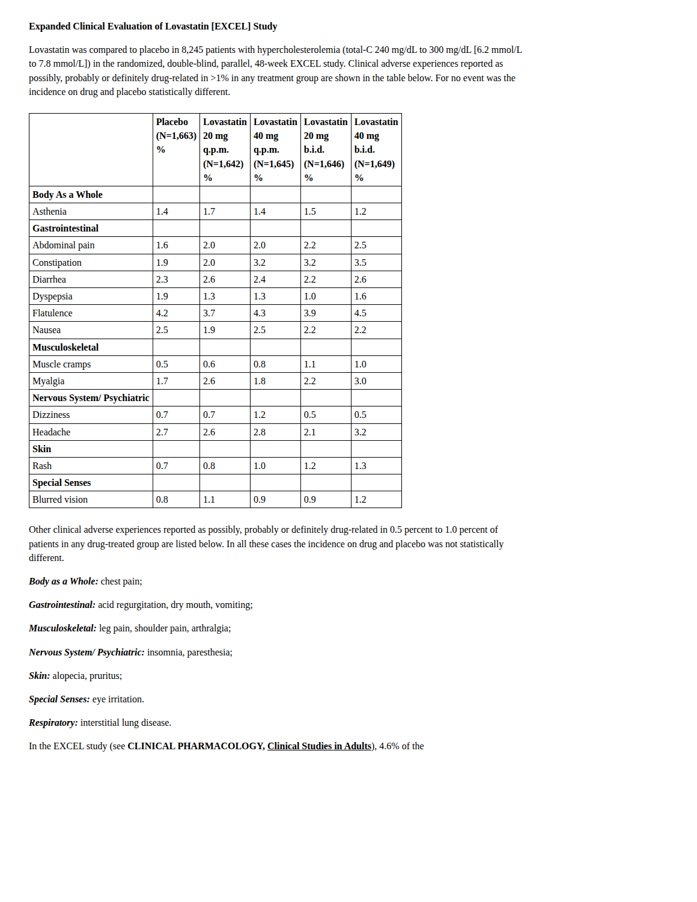Expanded Clinical Evaluation of Lovastatin [EXCEL] Study
Lovastatin was compared to placebo in 8,245 patients with hypercholesterolemia (total-C 240 mg/dL to 300 mg/dL [6.2 mmol/L to 7.8 mmol/L]) in the randomized, double-blind, parallel, 48-week EXCEL study. Clinical adverse experiences reported as possibly, probably or definitely drug-related in >1% in any treatment group are shown in the table below. For no event was the incidence on drug and placebo statistically different.
| | Placebo (N=1,663) % | Lovastatin 20 mg q.p.m. (N=1,642) % | Lovastatin 40 mg q.p.m. (N=1,645) % | Lovastatin 20 mg b.i.d. (N=1,646) % | Lovastatin 40 mg b.i.d. (N=1,649) % |
| --- | --- | --- | --- | --- | --- |
| Body As a Whole | | | | | |
| Asthenia | 1.4 | 1.7 | 1.4 | 1.5 | 1.2 |
| Gastrointestinal | | | | | |
| Abdominal pain | 1.6 | 2.0 | 2.0 | 2.2 | 2.5 |
| Constipation | 1.9 | 2.0 | 3.2 | 3.2 | 3.5 |
| Diarrhea | 2.3 | 2.6 | 2.4 | 2.2 | 2.6 |
| Dyspepsia | 1.9 | 1.3 | 1.3 | 1.0 | 1.6 |
| Flatulence | 4.2 | 3.7 | 4.3 | 3.9 | 4.5 |
| Nausea | 2.5 | 1.9 | 2.5 | 2.2 | 2.2 |
| Musculoskeletal | | | | | |
| Muscle cramps | 0.5 | 0.6 | 0.8 | 1.1 | 1.0 |
| Myalgia | 1.7 | 2.6 | 1.8 | 2.2 | 3.0 |
| Nervous System/ Psychiatric | | | | | |
| Dizziness | 0.7 | 0.7 | 1.2 | 0.5 | 0.5 |
| Headache | 2.7 | 2.6 | 2.8 | 2.1 | 3.2 |
| Skin | | | | | |
| Rash | 0.7 | 0.8 | 1.0 | 1.2 | 1.3 |
| Special Senses | | | | | |
| Blurred vision | 0.8 | 1.1 | 0.9 | 0.9 | 1.2 |
Other clinical adverse experiences reported as possibly, probably or definitely drug-related in 0.5 percent to 1.0 percent of patients in any drug-treated group are listed below. In all these cases the incidence on drug and placebo was not statistically different.
Body as a Whole: chest pain;
Gastrointestinal: acid regurgitation, dry mouth, vomiting;
Musculoskeletal: leg pain, shoulder pain, arthralgia;
Nervous System/ Psychiatric: insomnia, paresthesia;
Skin: alopecia, pruritus;
Special Senses: eye irritation.
Respiratory: interstitial lung disease.
In the EXCEL study (see CLINICAL PHARMACOLOGY, Clinical Studies in Adults), 4.6% of the